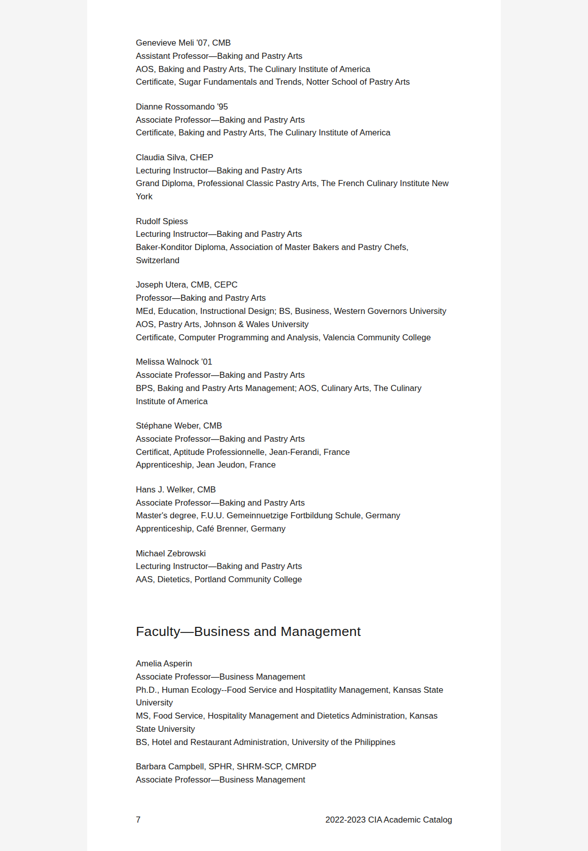Genevieve Meli '07, CMB Assistant Professor—Baking and Pastry Arts AOS, Baking and Pastry Arts, The Culinary Institute of America Certificate, Sugar Fundamentals and Trends, Notter School of Pastry Arts
Dianne Rossomando '95 Associate Professor—Baking and Pastry Arts Certificate, Baking and Pastry Arts, The Culinary Institute of America
Claudia Silva, CHEP Lecturing Instructor—Baking and Pastry Arts Grand Diploma, Professional Classic Pastry Arts, The French Culinary Institute New York
Rudolf Spiess Lecturing Instructor—Baking and Pastry Arts Baker-Konditor Diploma, Association of Master Bakers and Pastry Chefs, Switzerland
Joseph Utera, CMB, CEPC Professor—Baking and Pastry Arts MEd, Education, Instructional Design; BS, Business, Western Governors University AOS, Pastry Arts, Johnson & Wales University Certificate, Computer Programming and Analysis, Valencia Community College
Melissa Walnock '01 Associate Professor—Baking and Pastry Arts BPS, Baking and Pastry Arts Management; AOS, Culinary Arts, The Culinary Institute of America
Stéphane Weber, CMB Associate Professor—Baking and Pastry Arts Certificat, Aptitude Professionnelle, Jean-Ferandi, France Apprenticeship, Jean Jeudon, France
Hans J. Welker, CMB Associate Professor—Baking and Pastry Arts Master's degree, F.U.U. Gemeinnuetzige Fortbildung Schule, Germany Apprenticeship, Café Brenner, Germany
Michael Zebrowski Lecturing Instructor—Baking and Pastry Arts AAS, Dietetics, Portland Community College
Faculty—Business and Management
Amelia Asperin Associate Professor—Business Management Ph.D., Human Ecology--Food Service and Hospitatlity Management, Kansas State University MS, Food Service, Hospitality Management and Dietetics Administration, Kansas State University BS, Hotel and Restaurant Administration, University of the Philippines
Barbara Campbell, SPHR, SHRM-SCP, CMRDP Associate Professor—Business Management
7 2022-2023 CIA Academic Catalog